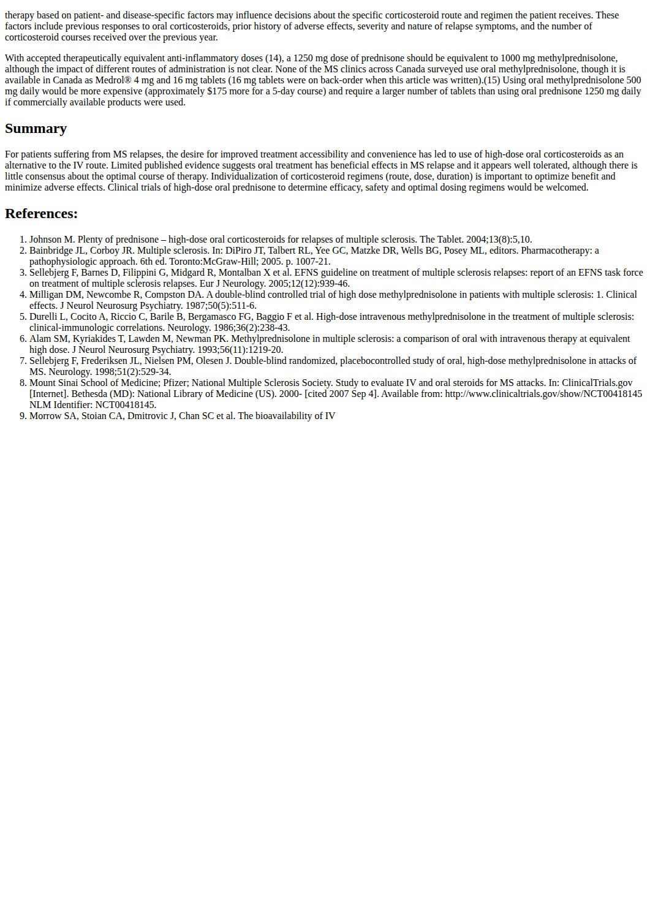therapy based on patient- and disease-specific factors may influence decisions about the specific corticosteroid route and regimen the patient receives. These factors include previous responses to oral corticosteroids, prior history of adverse effects, severity and nature of relapse symptoms, and the number of corticosteroid courses received over the previous year.
With accepted therapeutically equivalent anti-inflammatory doses (14), a 1250 mg dose of prednisone should be equivalent to 1000 mg methylprednisolone, although the impact of different routes of administration is not clear. None of the MS clinics across Canada surveyed use oral methylprednisolone, though it is available in Canada as Medrol® 4 mg and 16 mg tablets (16 mg tablets were on back-order when this article was written).(15) Using oral methylprednisolone 500 mg daily would be more expensive (approximately $175 more for a 5-day course) and require a larger number of tablets than using oral prednisone 1250 mg daily if commercially available products were used.
Summary
For patients suffering from MS relapses, the desire for improved treatment accessibility and convenience has led to use of high-dose oral corticosteroids as an alternative to the IV route. Limited published evidence suggests oral treatment has beneficial effects in MS relapse and it appears well tolerated, although there is little consensus about the optimal course of therapy. Individualization of corticosteroid regimens (route, dose, duration) is important to optimize benefit and minimize adverse effects. Clinical trials of high-dose oral prednisone to determine efficacy, safety and optimal dosing regimens would be welcomed.
References:
Johnson M. Plenty of prednisone – high-dose oral corticosteroids for relapses of multiple sclerosis. The Tablet. 2004;13(8):5,10.
Bainbridge JL, Corboy JR. Multiple sclerosis. In: DiPiro JT, Talbert RL, Yee GC, Matzke DR, Wells BG, Posey ML, editors. Pharmacotherapy: a pathophysiologic approach. 6th ed. Toronto:McGraw-Hill; 2005. p. 1007-21.
Sellebjerg F, Barnes D, Filippini G, Midgard R, Montalban X et al. EFNS guideline on treatment of multiple sclerosis relapses: report of an EFNS task force on treatment of multiple sclerosis relapses. Eur J Neurology. 2005;12(12):939-46.
Milligan DM, Newcombe R, Compston DA. A double-blind controlled trial of high dose methylprednisolone in patients with multiple sclerosis: 1. Clinical effects. J Neurol Neurosurg Psychiatry. 1987;50(5):511-6.
Durelli L, Cocito A, Riccio C, Barile B, Bergamasco FG, Baggio F et al. High-dose intravenous methylprednisolone in the treatment of multiple sclerosis: clinical-immunologic correlations. Neurology. 1986;36(2):238-43.
Alam SM, Kyriakides T, Lawden M, Newman PK. Methylprednisolone in multiple sclerosis: a comparison of oral with intravenous therapy at equivalent high dose. J Neurol Neurosurg Psychiatry. 1993;56(11):1219-20.
Sellebjerg F, Frederiksen JL, Nielsen PM, Olesen J. Double-blind randomized, placebocontrolled study of oral, high-dose methylprednisolone in attacks of MS. Neurology. 1998;51(2):529-34.
Mount Sinai School of Medicine; Pfizer; National Multiple Sclerosis Society. Study to evaluate IV and oral steroids for MS attacks. In: ClinicalTrials.gov [Internet]. Bethesda (MD): National Library of Medicine (US). 2000- [cited 2007 Sep 4]. Available from: http://www.clinicaltrials.gov/show/NCT00418145 NLM Identifier: NCT00418145.
Morrow SA, Stoian CA, Dmitrovic J, Chan SC et al. The bioavailability of IV